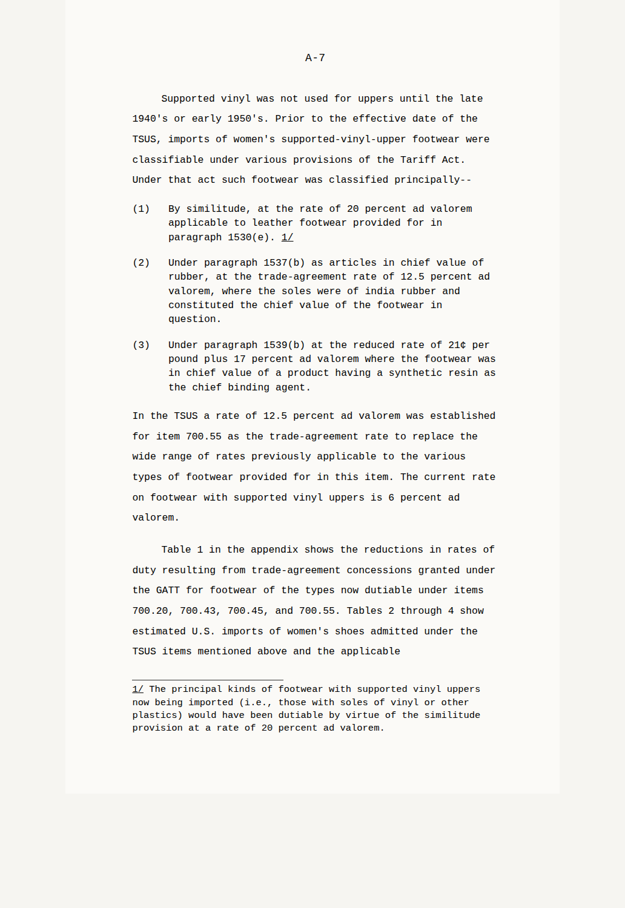A‑7
Supported vinyl was not used for uppers until the late 1940's or early 1950's. Prior to the effective date of the TSUS, imports of women's supported-vinyl-upper footwear were classifiable under various provisions of the Tariff Act. Under that act such footwear was classified principally--
(1) By similitude, at the rate of 20 percent ad valorem applicable to leather footwear provided for in paragraph 1530(e). 1/
(2) Under paragraph 1537(b) as articles in chief value of rubber, at the trade-agreement rate of 12.5 percent ad valorem, where the soles were of india rubber and constituted the chief value of the footwear in question.
(3) Under paragraph 1539(b) at the reduced rate of 21¢ per pound plus 17 percent ad valorem where the footwear was in chief value of a product having a synthetic resin as the chief binding agent.
In the TSUS a rate of 12.5 percent ad valorem was established for item 700.55 as the trade-agreement rate to replace the wide range of rates previously applicable to the various types of footwear provided for in this item. The current rate on footwear with supported vinyl uppers is 6 percent ad valorem.
Table 1 in the appendix shows the reductions in rates of duty resulting from trade-agreement concessions granted under the GATT for footwear of the types now dutiable under items 700.20, 700.43, 700.45, and 700.55. Tables 2 through 4 show estimated U.S. imports of women's shoes admitted under the TSUS items mentioned above and the applicable
1/ The principal kinds of footwear with supported vinyl uppers now being imported (i.e., those with soles of vinyl or other plastics) would have been dutiable by virtue of the similitude provision at a rate of 20 percent ad valorem.